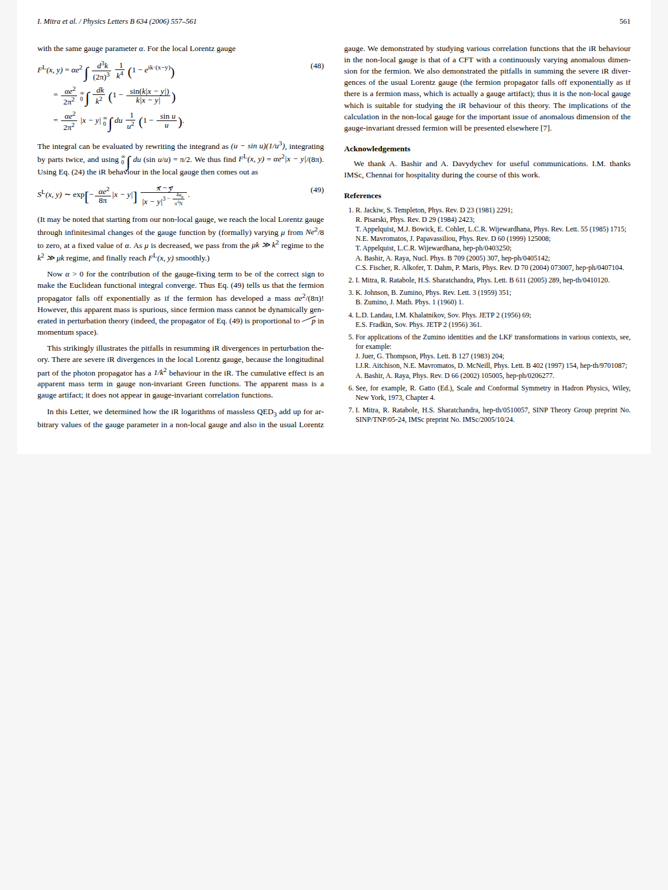I. Mitra et al. / Physics Letters B 634 (2006) 557–561 561
with the same gauge parameter α. For the local Lorentz gauge
FL(x, y) = αe2 ∫ d3k(2π)3 1 k4 (1 − eik·(x−y))
= αe22π2 ∞0∫ dk k2 (1 − sin(k|x − y|) k|x − y|)
= αe22π2 |x − y| ∞0∫ du 1 u2 (1 − sin u u).
(48)
The integral can be evaluated by rewriting the integrand as (u − sin u)(1/u3), integrating by parts twice, and using ∞0∫ du (sin u/u) = π/2. We thus find FL(x, y) = αe2|x − y|/(8π). Using Eq. (24) the iR behaviour in the local gauge then comes out as
SL(x, y) ∼ exp[−αe28π|x − y|] x − y|x − y|3 − 4α0 π2N.
(49)
(It may be noted that starting from our non-local gauge, we reach the local Lorentz gauge through infinitesimal changes of the gauge function by (formally) varying μ from Ne2/8 to zero, at a fixed value of α. As μ is decreased, we pass from the μk ≫ k2 regime to the k2 ≫ μk regime, and finally reach FL(x, y) smoothly.)
Now α > 0 for the contribution of the gauge-fixing term to be of the correct sign to make the Euclidean functional integral converge. Thus Eq. (49) tells us that the fermion propagator falls off exponentially as if the fermion has developed a mass αe2/(8π)! However, this apparent mass is spurious, since fermion mass cannot be dynamically generated in perturbation theory (indeed, the propagator of Eq. (49) is proportional to p in momentum space).
This strikingly illustrates the pitfalls in resumming iR divergences in perturbation theory. There are severe iR divergences in the local Lorentz gauge, because the longitudinal part of the photon propagator has a 1/k2 behaviour in the iR. The cumulative effect is an apparent mass term in gauge non-invariant Green functions. The apparent mass is a gauge artifact; it does not appear in gauge-invariant correlation functions.
In this Letter, we determined how the iR logarithms of massless QED3 add up for arbitrary values of the gauge parameter in a non-local gauge and also in the usual Lorentz gauge. We demonstrated by studying various correlation functions that the iR behaviour in the non-local gauge is that of a CFT with a continuously varying anomalous dimension for the fermion. We also demonstrated the pitfalls in summing the severe iR divergences of the usual Lorentz gauge (the fermion propagator falls off exponentially as if there is a fermion mass, which is actually a gauge artifact); thus it is the non-local gauge which is suitable for studying the iR behaviour of this theory. The implications of the calculation in the non-local gauge for the important issue of anomalous dimension of the gauge-invariant dressed fermion will be presented elsewhere [7].
Acknowledgements
We thank A. Bashir and A. Davydychev for useful communications. I.M. thanks IMSc, Chennai for hospitality during the course of this work.
References
R. Jackiw, S. Templeton, Phys. Rev. D 23 (1981) 2291; R. Pisarski, Phys. Rev. D 29 (1984) 2423; T. Appelquist, M.J. Bowick, E. Cohler, L.C.R. Wijewardhana, Phys. Rev. Lett. 55 (1985) 1715; N.E. Mavromatos, J. Papavassiliou, Phys. Rev. D 60 (1999) 125008; T. Appelquist, L.C.R. Wijewardhana, hep-ph/0403250; A. Bashir, A. Raya, Nucl. Phys. B 709 (2005) 307, hep-ph/0405142; C.S. Fischer, R. Alkofer, T. Dahm, P. Maris, Phys. Rev. D 70 (2004) 073007, hep-ph/0407104.
I. Mitra, R. Ratabole, H.S. Sharatchandra, Phys. Lett. B 611 (2005) 289, hep-th/0410120.
K. Johnson, B. Zumino, Phys. Rev. Lett. 3 (1959) 351; B. Zumino, J. Math. Phys. 1 (1960) 1.
L.D. Landau, I.M. Khalatnikov, Sov. Phys. JETP 2 (1956) 69; E.S. Fradkin, Sov. Phys. JETP 2 (1956) 361.
For applications of the Zumino identities and the LKF transformations in various contexts, see, for example: J. Juer, G. Thompson, Phys. Lett. B 127 (1983) 204; I.J.R. Aitchison, N.E. Mavromatos, D. McNeill, Phys. Lett. B 402 (1997) 154, hep-th/9701087; A. Bashir, A. Raya, Phys. Rev. D 66 (2002) 105005, hep-ph/0206277.
See, for example, R. Gatto (Ed.), Scale and Conformal Symmetry in Hadron Physics, Wiley, New York, 1973, Chapter 4.
I. Mitra, R. Ratabole, H.S. Sharatchandra, hep-th/0510057, SINP Theory Group preprint No. SINP/TNP/05-24, IMSc preprint No. IMSc/2005/10/24.